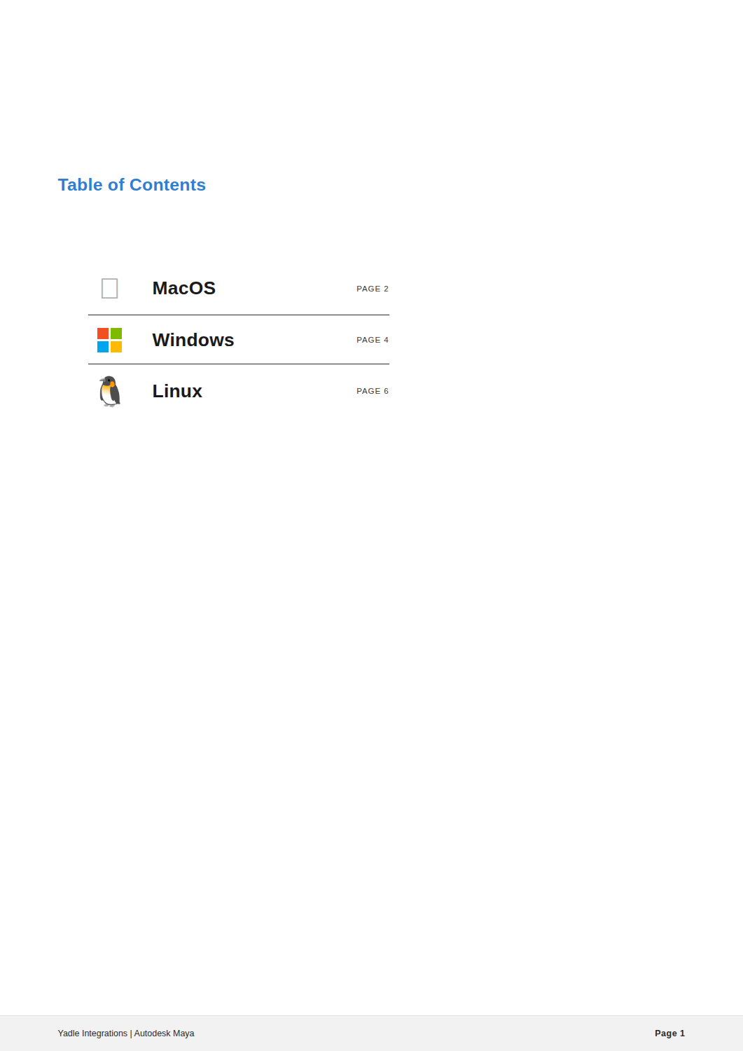Table of Contents
 MacOS Page 2
Windows Page 4
🐧 Linux Page 6
Yadle Integrations | Autodesk Maya Page 1